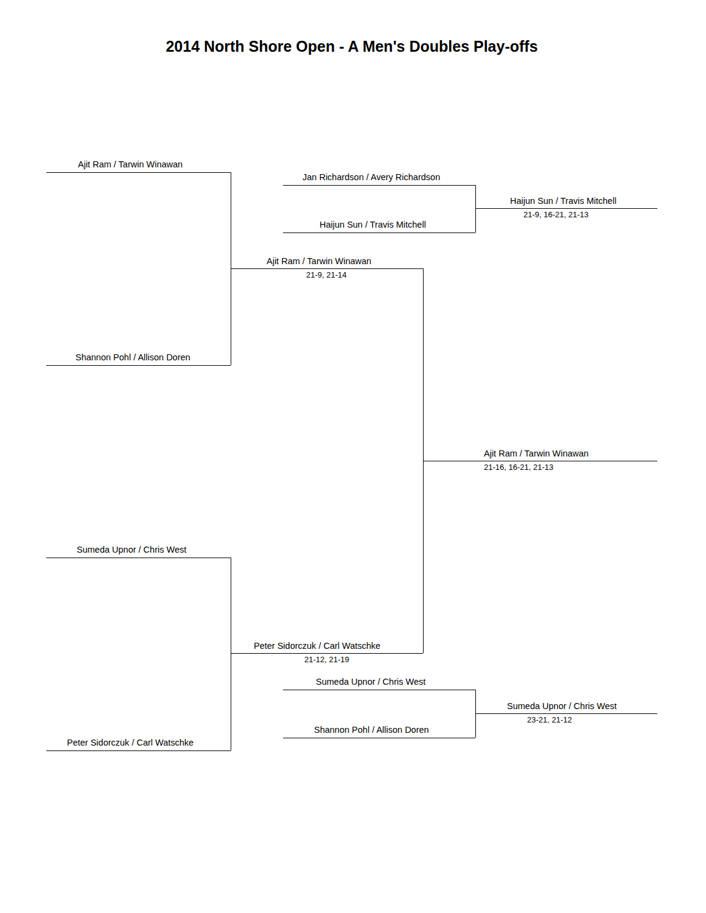2014 North Shore Open - A Men's Doubles Play-offs
Ajit Ram / Tarwin Winawan
Shannon Pohl / Allison Doren
Sumeda Upnor / Chris West
Peter Sidorczuk / Carl Watschke
Ajit Ram / Tarwin Winawan
21-9, 21-14
Peter Sidorczuk / Carl Watschke
21-12, 21-19
Ajit Ram / Tarwin Winawan
21-16, 16-21, 21-13
Jan Richardson / Avery Richardson
Haijun Sun / Travis Mitchell
Haijun Sun / Travis Mitchell
21-9, 16-21, 21-13
Sumeda Upnor / Chris West
Shannon Pohl / Allison Doren
Sumeda Upnor / Chris West
23-21, 21-12